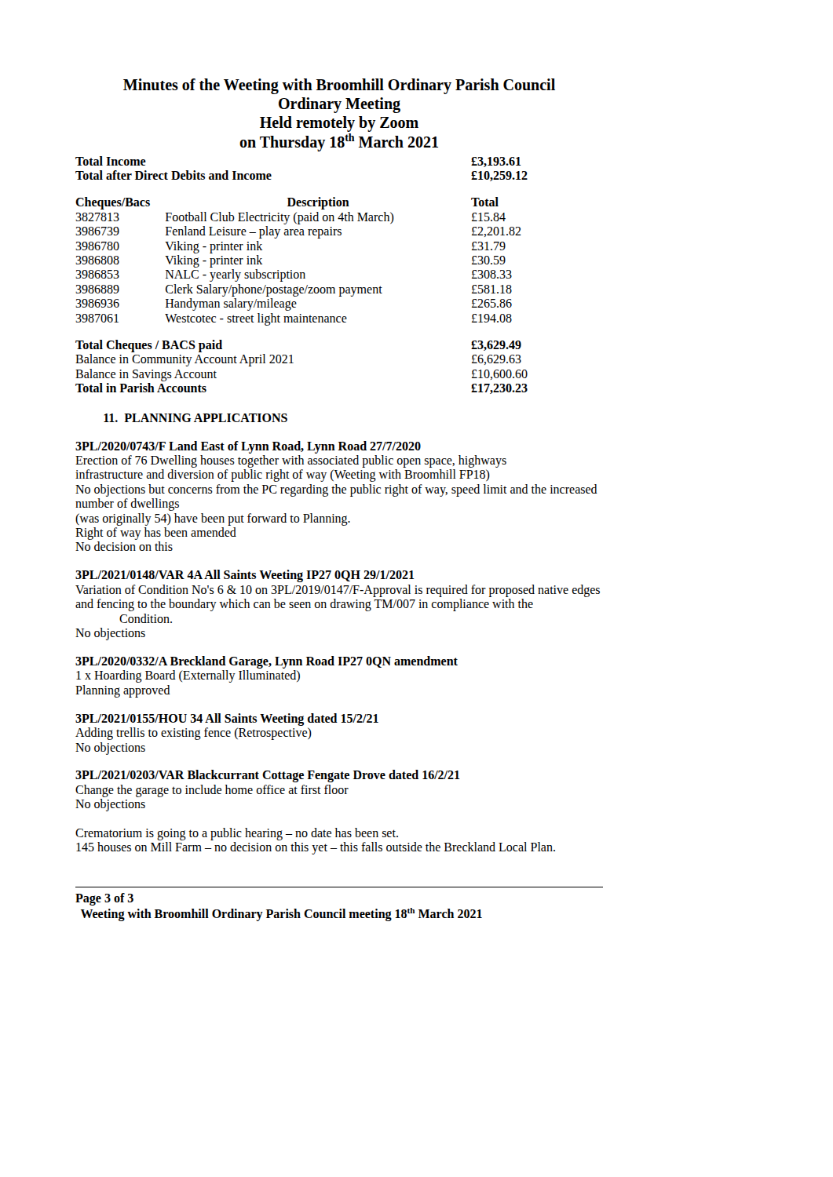Minutes of the Weeting with Broomhill Ordinary Parish Council
Ordinary Meeting
Held remotely by Zoom
on Thursday 18th March 2021
| Total Income | £3,193.61 |
| Total after Direct Debits and Income | £10,259.12 |
| Cheques/Bacs | Description | Total |
| 3827813 | Football Club Electricity (paid on 4th March) | £15.84 |
| 3986739 | Fenland Leisure – play area repairs | £2,201.82 |
| 3986780 | Viking - printer ink | £31.79 |
| 3986808 | Viking - printer ink | £30.59 |
| 3986853 | NALC - yearly subscription | £308.33 |
| 3986889 | Clerk Salary/phone/postage/zoom payment | £581.18 |
| 3986936 | Handyman salary/mileage | £265.86 |
| 3987061 | Westcotec - street light maintenance | £194.08 |
| Total Cheques / BACS paid | £3,629.49 |
| Balance in Community Account April 2021 | £6,629.63 |
| Balance in Savings Account | £10,600.60 |
| Total in Parish Accounts | £17,230.23 |
11. PLANNING APPLICATIONS
3PL/2020/0743/F Land East of Lynn Road, Lynn Road 27/7/2020
Erection of 76 Dwelling houses together with associated public open space, highways
infrastructure and diversion of public right of way (Weeting with Broomhill FP18)
No objections but concerns from the PC regarding the public right of way, speed limit and the increased number of dwellings
(was originally 54) have been put forward to Planning.
Right of way has been amended
No decision on this
3PL/2021/0148/VAR 4A All Saints Weeting IP27 0QH 29/1/2021
Variation of Condition No's 6 & 10 on 3PL/2019/0147/F-Approval is required for proposed native edges and fencing to the boundary which can be seen on drawing TM/007 in compliance with the
Condition.
No objections
3PL/2020/0332/A Breckland Garage, Lynn Road IP27 0QN amendment
1 x Hoarding Board (Externally Illuminated)
Planning approved
3PL/2021/0155/HOU 34 All Saints Weeting dated 15/2/21
Adding trellis to existing fence (Retrospective)
No objections
3PL/2021/0203/VAR Blackcurrant Cottage Fengate Drove dated 16/2/21
Change the garage to include home office at first floor
No objections
Crematorium is going to a public hearing – no date has been set.
145 houses on Mill Farm – no decision on this yet – this falls outside the Breckland Local Plan.
Page 3 of 3
Weeting with Broomhill Ordinary Parish Council meeting 18th March 2021